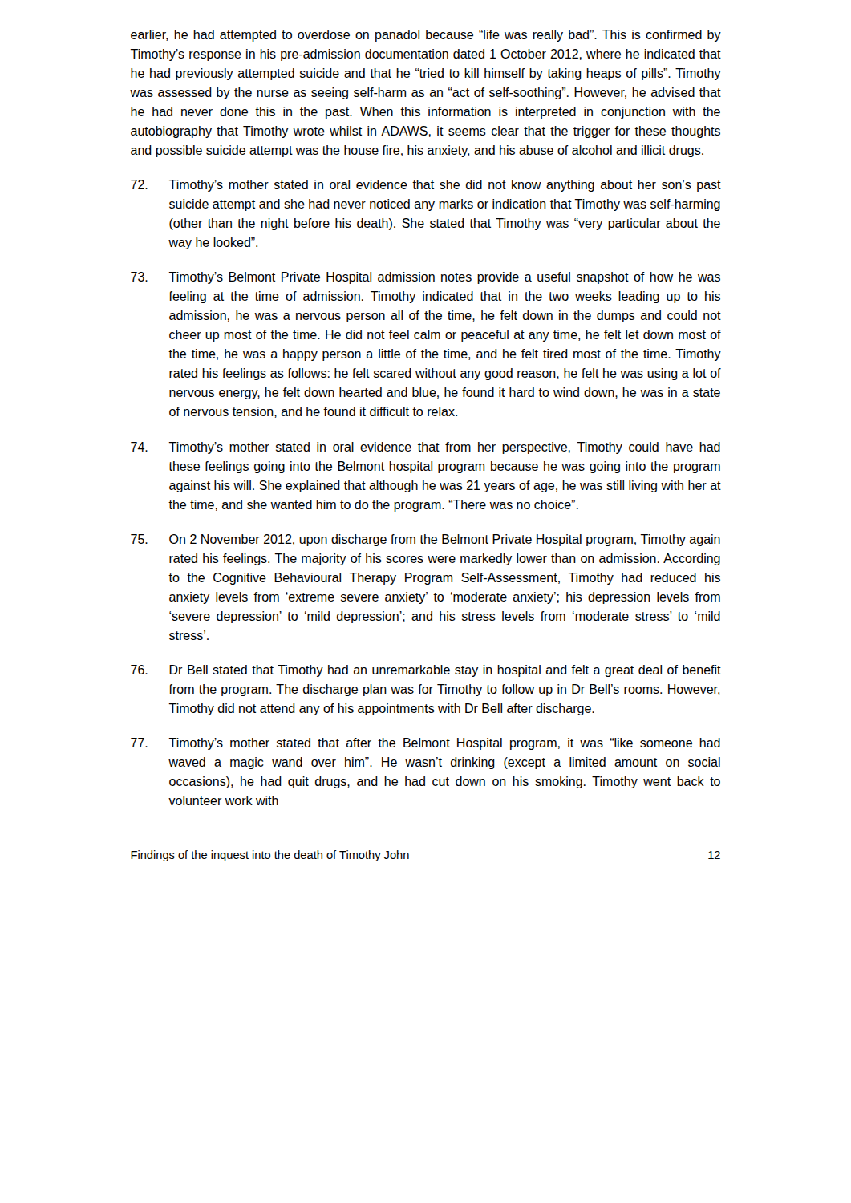earlier, he had attempted to overdose on panadol because “life was really bad”. This is confirmed by Timothy’s response in his pre-admission documentation dated 1 October 2012, where he indicated that he had previously attempted suicide and that he “tried to kill himself by taking heaps of pills”. Timothy was assessed by the nurse as seeing self-harm as an “act of self-soothing”. However, he advised that he had never done this in the past. When this information is interpreted in conjunction with the autobiography that Timothy wrote whilst in ADAWS, it seems clear that the trigger for these thoughts and possible suicide attempt was the house fire, his anxiety, and his abuse of alcohol and illicit drugs.
72. Timothy’s mother stated in oral evidence that she did not know anything about her son’s past suicide attempt and she had never noticed any marks or indication that Timothy was self-harming (other than the night before his death). She stated that Timothy was “very particular about the way he looked”.
73. Timothy’s Belmont Private Hospital admission notes provide a useful snapshot of how he was feeling at the time of admission. Timothy indicated that in the two weeks leading up to his admission, he was a nervous person all of the time, he felt down in the dumps and could not cheer up most of the time. He did not feel calm or peaceful at any time, he felt let down most of the time, he was a happy person a little of the time, and he felt tired most of the time. Timothy rated his feelings as follows: he felt scared without any good reason, he felt he was using a lot of nervous energy, he felt down hearted and blue, he found it hard to wind down, he was in a state of nervous tension, and he found it difficult to relax.
74. Timothy’s mother stated in oral evidence that from her perspective, Timothy could have had these feelings going into the Belmont hospital program because he was going into the program against his will. She explained that although he was 21 years of age, he was still living with her at the time, and she wanted him to do the program. “There was no choice”.
75. On 2 November 2012, upon discharge from the Belmont Private Hospital program, Timothy again rated his feelings. The majority of his scores were markedly lower than on admission. According to the Cognitive Behavioural Therapy Program Self-Assessment, Timothy had reduced his anxiety levels from ‘extreme severe anxiety’ to ‘moderate anxiety’; his depression levels from ‘severe depression’ to ‘mild depression’; and his stress levels from ‘moderate stress’ to ‘mild stress’.
76. Dr Bell stated that Timothy had an unremarkable stay in hospital and felt a great deal of benefit from the program. The discharge plan was for Timothy to follow up in Dr Bell’s rooms. However, Timothy did not attend any of his appointments with Dr Bell after discharge.
77. Timothy’s mother stated that after the Belmont Hospital program, it was “like someone had waved a magic wand over him”. He wasn’t drinking (except a limited amount on social occasions), he had quit drugs, and he had cut down on his smoking. Timothy went back to volunteer work with
Findings of the inquest into the death of Timothy John 12